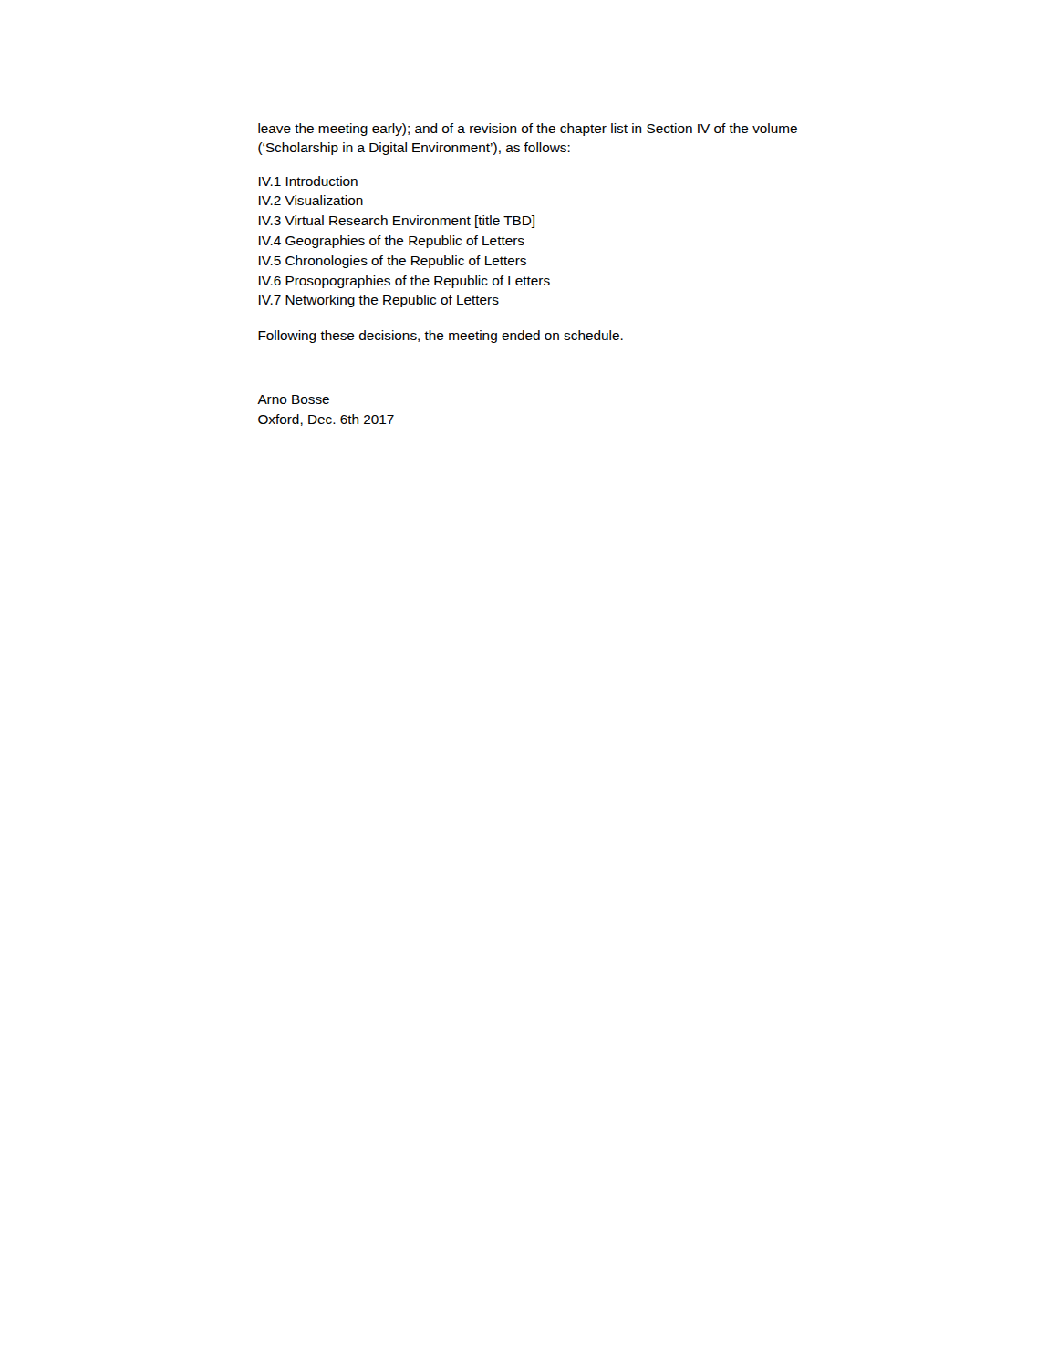leave the meeting early); and of a revision of the chapter list in Section IV of the volume (‘Scholarship in a Digital Environment’), as follows:
IV.1 Introduction
IV.2 Visualization
IV.3 Virtual Research Environment [title TBD]
IV.4 Geographies of the Republic of Letters
IV.5 Chronologies of the Republic of Letters
IV.6 Prosopographies of the Republic of Letters
IV.7 Networking the Republic of Letters
Following these decisions, the meeting ended on schedule.
Arno Bosse
Oxford, Dec. 6th 2017